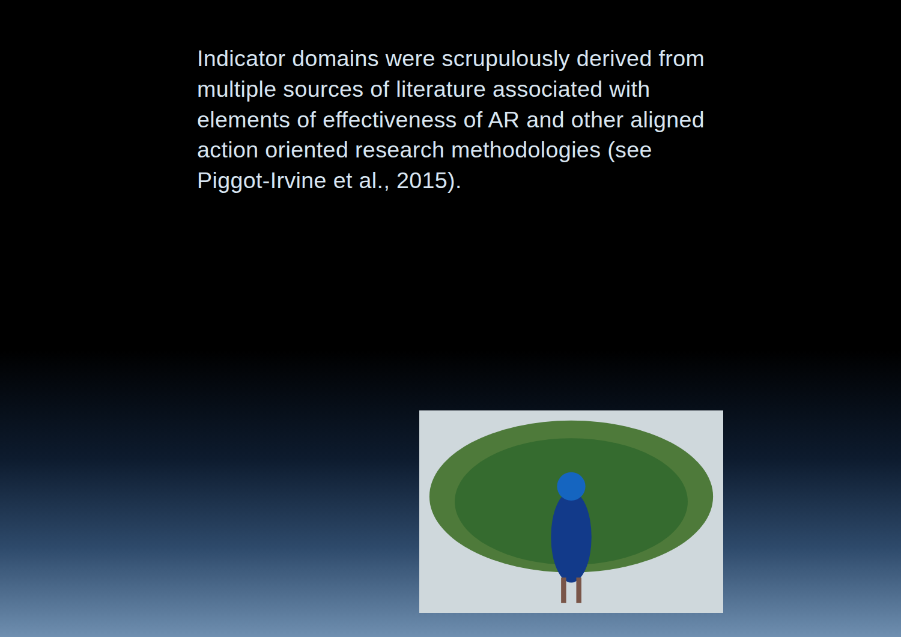Indicator domains were scrupulously derived from multiple sources of literature associated with elements of effectiveness of AR and other aligned action oriented research methodologies (see Piggot-Irvine et al., 2015).